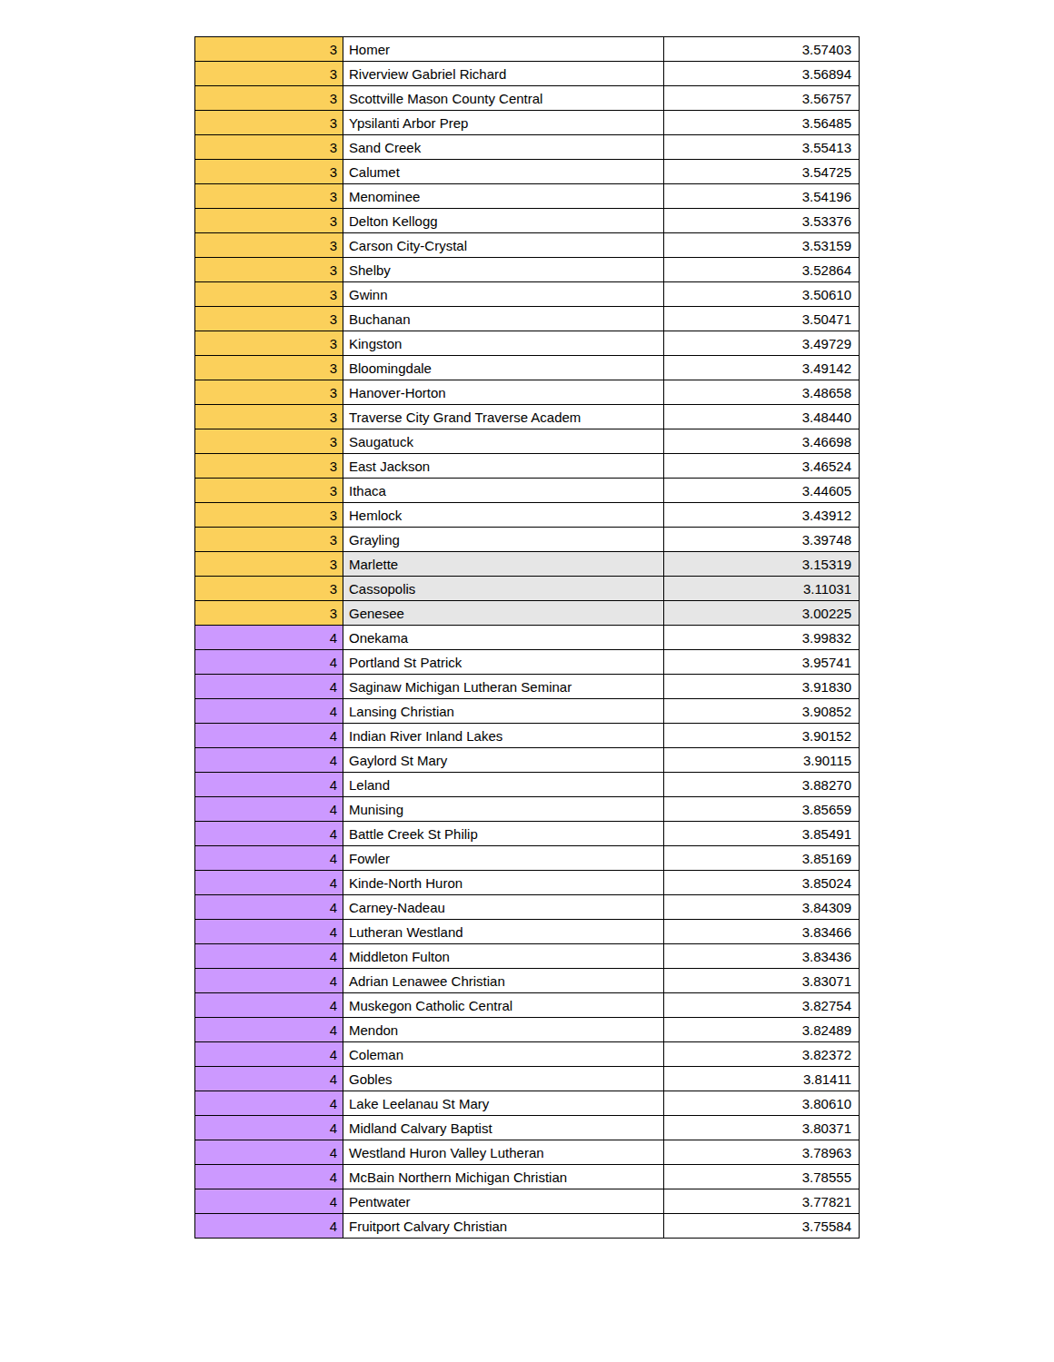| 3 | Homer | 3.57403 |
| 3 | Riverview Gabriel Richard | 3.56894 |
| 3 | Scottville Mason County Central | 3.56757 |
| 3 | Ypsilanti Arbor Prep | 3.56485 |
| 3 | Sand Creek | 3.55413 |
| 3 | Calumet | 3.54725 |
| 3 | Menominee | 3.54196 |
| 3 | Delton Kellogg | 3.53376 |
| 3 | Carson City-Crystal | 3.53159 |
| 3 | Shelby | 3.52864 |
| 3 | Gwinn | 3.50610 |
| 3 | Buchanan | 3.50471 |
| 3 | Kingston | 3.49729 |
| 3 | Bloomingdale | 3.49142 |
| 3 | Hanover-Horton | 3.48658 |
| 3 | Traverse City Grand Traverse Academ | 3.48440 |
| 3 | Saugatuck | 3.46698 |
| 3 | East Jackson | 3.46524 |
| 3 | Ithaca | 3.44605 |
| 3 | Hemlock | 3.43912 |
| 3 | Grayling | 3.39748 |
| 3 | Marlette | 3.15319 |
| 3 | Cassopolis | 3.11031 |
| 3 | Genesee | 3.00225 |
| 4 | Onekama | 3.99832 |
| 4 | Portland St Patrick | 3.95741 |
| 4 | Saginaw Michigan Lutheran Seminar | 3.91830 |
| 4 | Lansing Christian | 3.90852 |
| 4 | Indian River Inland Lakes | 3.90152 |
| 4 | Gaylord St Mary | 3.90115 |
| 4 | Leland | 3.88270 |
| 4 | Munising | 3.85659 |
| 4 | Battle Creek St Philip | 3.85491 |
| 4 | Fowler | 3.85169 |
| 4 | Kinde-North Huron | 3.85024 |
| 4 | Carney-Nadeau | 3.84309 |
| 4 | Lutheran Westland | 3.83466 |
| 4 | Middleton Fulton | 3.83436 |
| 4 | Adrian Lenawee Christian | 3.83071 |
| 4 | Muskegon Catholic Central | 3.82754 |
| 4 | Mendon | 3.82489 |
| 4 | Coleman | 3.82372 |
| 4 | Gobles | 3.81411 |
| 4 | Lake Leelanau St Mary | 3.80610 |
| 4 | Midland Calvary Baptist | 3.80371 |
| 4 | Westland Huron Valley Lutheran | 3.78963 |
| 4 | McBain Northern Michigan Christian | 3.78555 |
| 4 | Pentwater | 3.77821 |
| 4 | Fruitport Calvary Christian | 3.75584 |